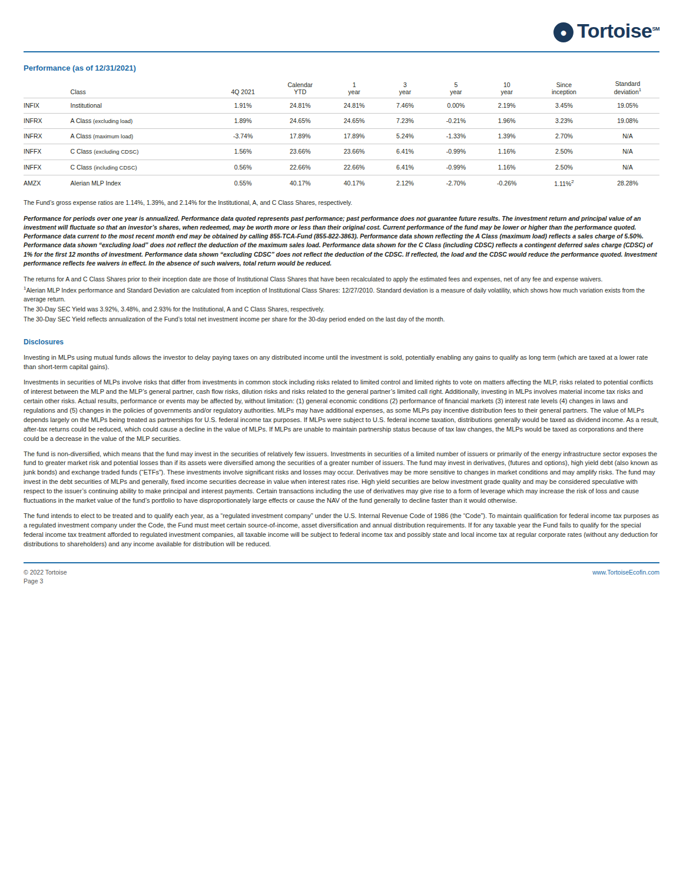●TortoiseSM
Performance (as of 12/31/2021)
| | Class | 4Q 2021 | Calendar YTD | 1 year | 3 year | 5 year | 10 year | Since inception | Standard deviation 1 |
| --- | --- | --- | --- | --- | --- | --- | --- | --- | --- |
| INFIX | Institutional | 1.91% | 24.81% | 24.81% | 7.46% | 0.00% | 2.19% | 3.45% | 19.05% |
| INFRX | A Class (excluding load) | 1.89% | 24.65% | 24.65% | 7.23% | -0.21% | 1.96% | 3.23% | 19.08% |
| INFRX | A Class (maximum load) | -3.74% | 17.89% | 17.89% | 5.24% | -1.33% | 1.39% | 2.70% | N/A |
| INFFX | C Class (excluding CDSC) | 1.56% | 23.66% | 23.66% | 6.41% | -0.99% | 1.16% | 2.50% | N/A |
| INFFX | C Class (including CDSC) | 0.56% | 22.66% | 22.66% | 6.41% | -0.99% | 1.16% | 2.50% | N/A |
| AMZX | Alerian MLP Index | 0.55% | 40.17% | 40.17% | 2.12% | -2.70% | -0.26% | 1.11% 2 | 28.28% |
The Fund’s gross expense ratios are 1.14%, 1.39%, and 2.14% for the Institutional, A, and C Class Shares, respectively.
Performance for periods over one year is annualized. Performance data quoted represents past performance; past performance does not guarantee future results. The investment return and principal value of an investment will fluctuate so that an investor’s shares, when redeemed, may be worth more or less than their original cost. Current performance of the fund may be lower or higher than the performance quoted. Performance data current to the most recent month end may be obtained by calling 855-TCA-Fund (855-822-3863). Performance data shown reflecting the A Class (maximum load) reflects a sales charge of 5.50%. Performance data shown “excluding load” does not reflect the deduction of the maximum sales load. Performance data shown for the C Class (including CDSC) reflects a contingent deferred sales charge (CDSC) of 1% for the first 12 months of investment. Performance data shown “excluding CDSC” does not reflect the deduction of the CDSC. If reflected, the load and the CDSC would reduce the performance quoted. Investment performance reflects fee waivers in effect. In the absence of such waivers, total return would be reduced.
The returns for A and C Class Shares prior to their inception date are those of Institutional Class Shares that have been recalculated to apply the estimated fees and expenses, net of any fee and expense waivers.
1Alerian MLP Index performance and Standard Deviation are calculated from inception of Institutional Class Shares: 12/27/2010. Standard deviation is a measure of daily volatility, which shows how much variation exists from the average return.
The 30-Day SEC Yield was 3.92%, 3.48%, and 2.93% for the Institutional, A and C Class Shares, respectively.
The 30-Day SEC Yield reflects annualization of the Fund’s total net investment income per share for the 30-day period ended on the last day of the month.
Disclosures
Investing in MLPs using mutual funds allows the investor to delay paying taxes on any distributed income until the investment is sold, potentially enabling any gains to qualify as long term (which are taxed at a lower rate than short-term capital gains).
Investments in securities of MLPs involve risks that differ from investments in common stock including risks related to limited control and limited rights to vote on matters affecting the MLP, risks related to potential conflicts of interest between the MLP and the MLP’s general partner, cash flow risks, dilution risks and risks related to the general partner’s limited call right. Additionally, investing in MLPs involves material income tax risks and certain other risks. Actual results, performance or events may be affected by, without limitation: (1) general economic conditions (2) performance of financial markets (3) interest rate levels (4) changes in laws and regulations and (5) changes in the policies of governments and/or regulatory authorities. MLPs may have additional expenses, as some MLPs pay incentive distribution fees to their general partners. The value of MLPs depends largely on the MLPs being treated as partnerships for U.S. federal income tax purposes. If MLPs were subject to U.S. federal income taxation, distributions generally would be taxed as dividend income. As a result, after-tax returns could be reduced, which could cause a decline in the value of MLPs. If MLPs are unable to maintain partnership status because of tax law changes, the MLPs would be taxed as corporations and there could be a decrease in the value of the MLP securities.
The fund is non-diversified, which means that the fund may invest in the securities of relatively few issuers. Investments in securities of a limited number of issuers or primarily of the energy infrastructure sector exposes the fund to greater market risk and potential losses than if its assets were diversified among the securities of a greater number of issuers. The fund may invest in derivatives, (futures and options), high yield debt (also known as junk bonds) and exchange traded funds (“ETFs”). These investments involve significant risks and losses may occur. Derivatives may be more sensitive to changes in market conditions and may amplify risks. The fund may invest in the debt securities of MLPs and generally, fixed income securities decrease in value when interest rates rise. High yield securities are below investment grade quality and may be considered speculative with respect to the issuer’s continuing ability to make principal and interest payments. Certain transactions including the use of derivatives may give rise to a form of leverage which may increase the risk of loss and cause fluctuations in the market value of the fund’s portfolio to have disproportionately large effects or cause the NAV of the fund generally to decline faster than it would otherwise.
The fund intends to elect to be treated and to qualify each year, as a “regulated investment company” under the U.S. Internal Revenue Code of 1986 (the “Code”). To maintain qualification for federal income tax purposes as a regulated investment company under the Code, the Fund must meet certain source-of-income, asset diversification and annual distribution requirements. If for any taxable year the Fund fails to qualify for the special federal income tax treatment afforded to regulated investment companies, all taxable income will be subject to federal income tax and possibly state and local income tax at regular corporate rates (without any deduction for distributions to shareholders) and any income available for distribution will be reduced.
© 2022 Tortoise
Page 3
www.TortoiseEcofin.com